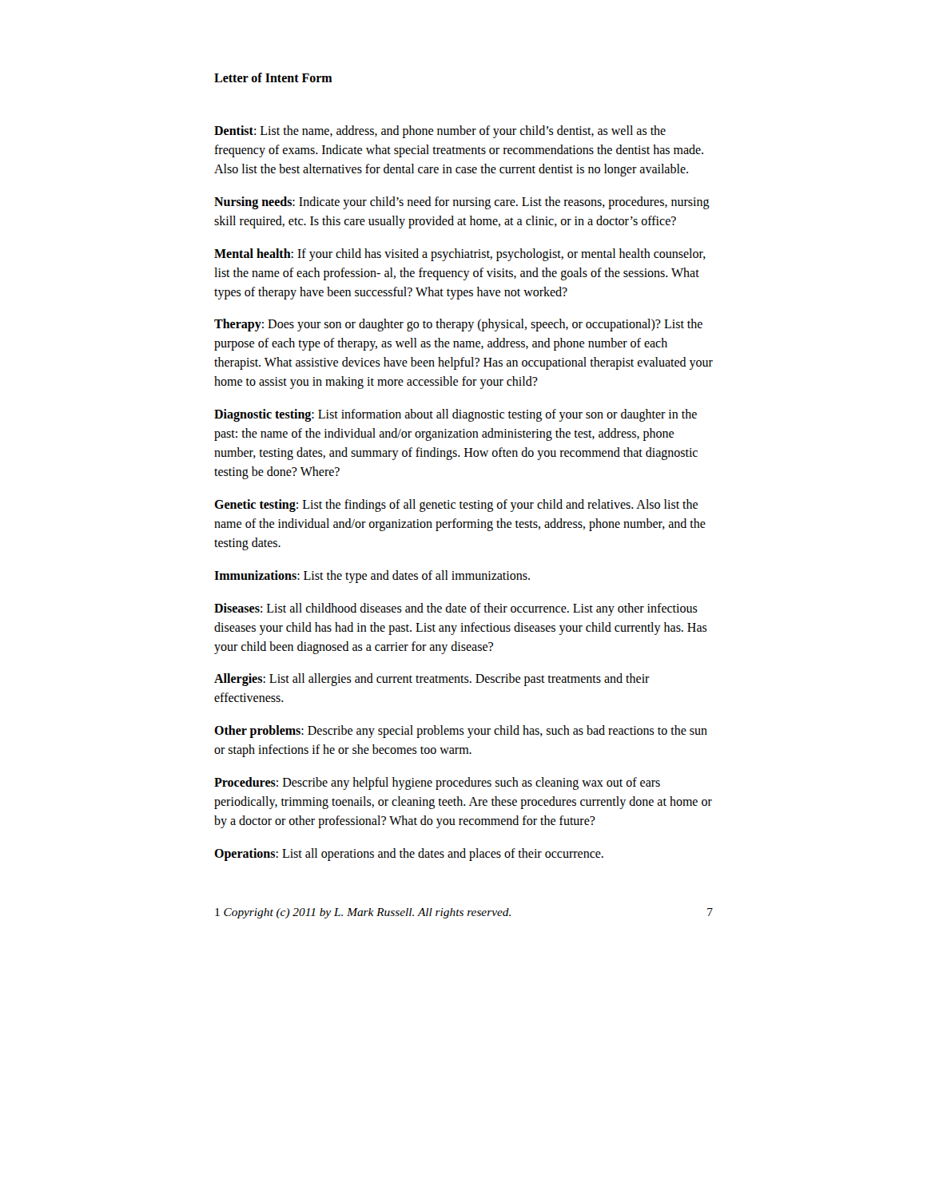Letter of Intent Form
Dentist: List the name, address, and phone number of your child’s dentist, as well as the frequency of exams. Indicate what special treatments or recommendations the dentist has made. Also list the best alternatives for dental care in case the current dentist is no longer available.
Nursing needs: Indicate your child’s need for nursing care. List the reasons, procedures, nursing skill required, etc. Is this care usually provided at home, at a clinic, or in a doctor’s office?
Mental health: If your child has visited a psychiatrist, psychologist, or mental health counselor, list the name of each profession- al, the frequency of visits, and the goals of the sessions. What types of therapy have been successful? What types have not worked?
Therapy: Does your son or daughter go to therapy (physical, speech, or occupational)? List the purpose of each type of therapy, as well as the name, address, and phone number of each therapist. What assistive devices have been helpful? Has an occupational therapist evaluated your home to assist you in making it more accessible for your child?
Diagnostic testing: List information about all diagnostic testing of your son or daughter in the past: the name of the individual and/or organization administering the test, address, phone number, testing dates, and summary of findings. How often do you recommend that diagnostic testing be done? Where?
Genetic testing: List the findings of all genetic testing of your child and relatives. Also list the name of the individual and/or organization performing the tests, address, phone number, and the testing dates.
Immunizations: List the type and dates of all immunizations.
Diseases: List all childhood diseases and the date of their occurrence. List any other infectious diseases your child has had in the past. List any infectious diseases your child currently has. Has your child been diagnosed as a carrier for any disease?
Allergies: List all allergies and current treatments. Describe past treatments and their effectiveness.
Other problems: Describe any special problems your child has, such as bad reactions to the sun or staph infections if he or she becomes too warm.
Procedures: Describe any helpful hygiene procedures such as cleaning wax out of ears periodically, trimming toenails, or cleaning teeth. Are these procedures currently done at home or by a doctor or other professional? What do you recommend for the future?
Operations: List all operations and the dates and places of their occurrence.
1 Copyright (c) 2011 by L. Mark Russell. All rights reserved. 7